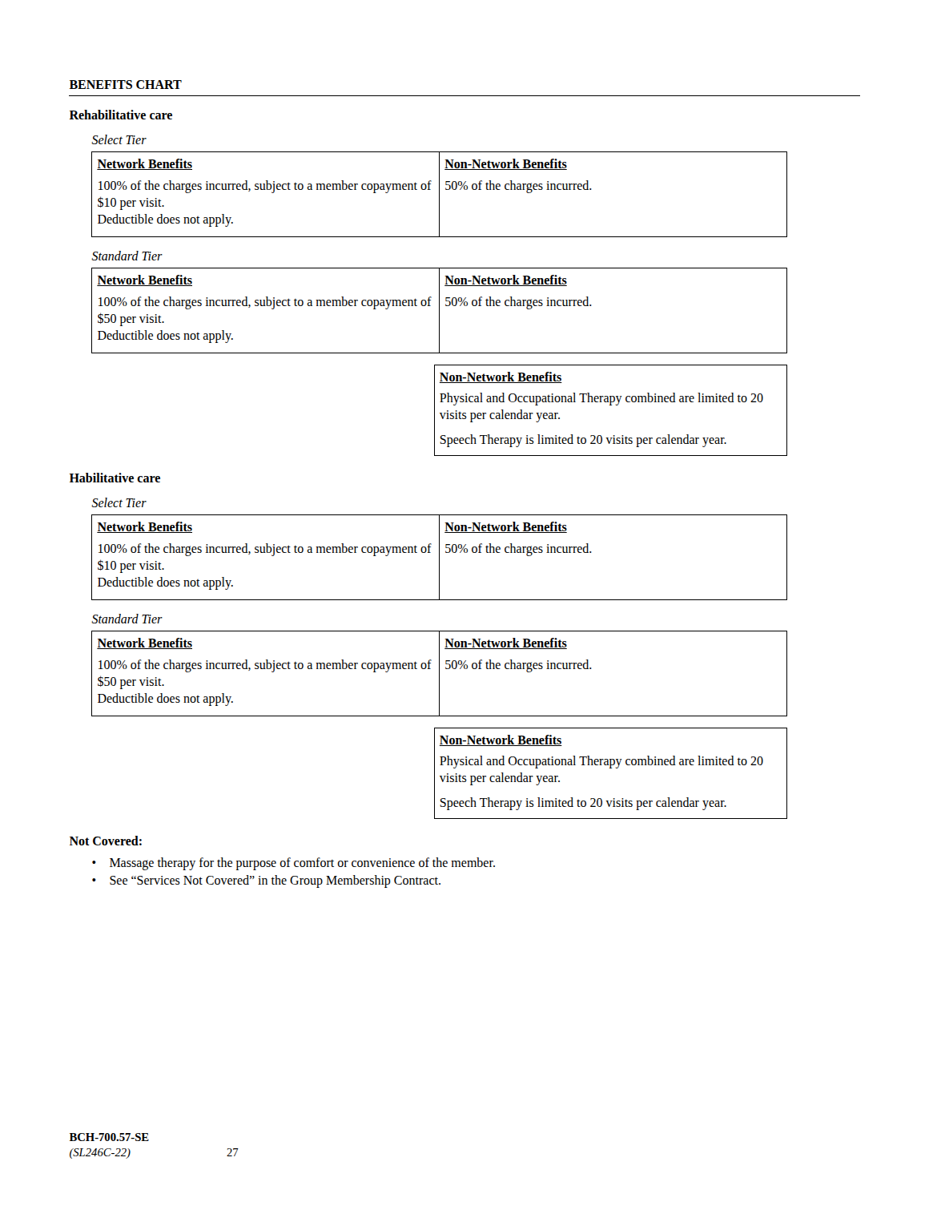BENEFITS CHART
Rehabilitative care
Select Tier
| Network Benefits 100% of the charges incurred, subject to a member copayment of $10 per visit. Deductible does not apply. | Non-Network Benefits 50% of the charges incurred. |
Standard Tier
| Network Benefits 100% of the charges incurred, subject to a member copayment of $50 per visit. Deductible does not apply. | Non-Network Benefits 50% of the charges incurred. |
| | Non-Network Benefits Physical and Occupational Therapy combined are limited to 20 visits per calendar year. Speech Therapy is limited to 20 visits per calendar year. |
Habilitative care
Select Tier
| Network Benefits 100% of the charges incurred, subject to a member copayment of $10 per visit. Deductible does not apply. | Non-Network Benefits 50% of the charges incurred. |
Standard Tier
| Network Benefits 100% of the charges incurred, subject to a member copayment of $50 per visit. Deductible does not apply. | Non-Network Benefits 50% of the charges incurred. |
| | Non-Network Benefits Physical and Occupational Therapy combined are limited to 20 visits per calendar year. Speech Therapy is limited to 20 visits per calendar year. |
Not Covered:
Massage therapy for the purpose of comfort or convenience of the member.
See “Services Not Covered” in the Group Membership Contract.
BCH-700.57-SE
(SL246C-22) 27